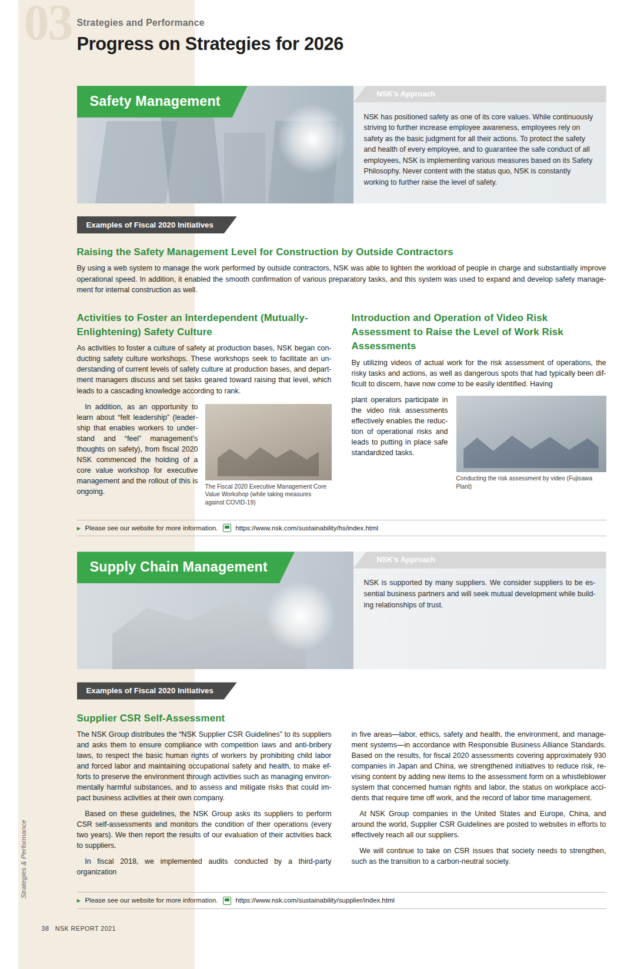Strategies & Performance
03
Strategies and Performance
Progress on Strategies for 2026
Safety Management
NSK’s Approach
NSK has positioned safety as one of its core values. While continuously striving to further increase employee awareness, employees rely on safety as the basic judgment for all their actions. To protect the safety and health of every employee, and to guarantee the safe conduct of all employees, NSK is implementing various measures based on its Safety Philosophy. Never content with the status quo, NSK is constantly working to further raise the level of safety.
Examples of Fiscal 2020 Initiatives
Raising the Safety Management Level for Construction by Outside Contractors
By using a web system to manage the work performed by outside contractors, NSK was able to lighten the workload of people in charge and substantially improve operational speed. In addition, it enabled the smooth confirmation of various preparatory tasks, and this system was used to expand and develop safety management for internal construction as well.
Activities to Foster an Interdependent (Mutually-Enlightening) Safety Culture
As activities to foster a culture of safety at production bases, NSK began conducting safety culture workshops. These workshops seek to facilitate an understanding of current levels of safety culture at production bases, and department managers discuss and set tasks geared toward raising that level, which leads to a cascading knowledge according to rank.
The Fiscal 2020 Executive Management Core Value Workshop (while taking measures against COVID-19)
In addition, as an opportunity to learn about “felt leadership” (leadership that enables workers to understand and “feel” management’s thoughts on safety), from fiscal 2020 NSK commenced the holding of a core value workshop for executive management and the rollout of this is ongoing.
Introduction and Operation of Video Risk Assessment to Raise the Level of Work Risk Assessments
By utilizing videos of actual work for the risk assessment of operations, the risky tasks and actions, as well as dangerous spots that had typically been difficult to discern, have now come to be easily identified. Having
Conducting the risk assessment by video (Fujisawa Plant)
plant operators participate in the video risk assessments effectively enables the reduction of operational risks and leads to putting in place safe standardized tasks.
▸ Please see our website for more information. https://www.nsk.com/sustainability/hs/index.html
Supply Chain Management
NSK’s Approach
NSK is supported by many suppliers. We consider suppliers to be essential business partners and will seek mutual development while building relationships of trust.
Examples of Fiscal 2020 Initiatives
Supplier CSR Self-Assessment
The NSK Group distributes the “NSK Supplier CSR Guidelines” to its suppliers and asks them to ensure compliance with competition laws and anti-bribery laws, to respect the basic human rights of workers by prohibiting child labor and forced labor and maintaining occupational safety and health, to make efforts to preserve the environment through activities such as managing environmentally harmful substances, and to assess and mitigate risks that could impact business activities at their own company.
Based on these guidelines, the NSK Group asks its suppliers to perform CSR self-assessments and monitors the condition of their operations (every two years). We then report the results of our evaluation of their activities back to suppliers.
In fiscal 2018, we implemented audits conducted by a third-party organization
in five areas—labor, ethics, safety and health, the environment, and management systems—in accordance with Responsible Business Alliance Standards. Based on the results, for fiscal 2020 assessments covering approximately 930 companies in Japan and China, we strengthened initiatives to reduce risk, revising content by adding new items to the assessment form on a whistleblower system that concerned human rights and labor, the status on workplace accidents that require time off work, and the record of labor time management.
At NSK Group companies in the United States and Europe, China, and around the world, Supplier CSR Guidelines are posted to websites in efforts to effectively reach all our suppliers.
We will continue to take on CSR issues that society needs to strengthen, such as the transition to a carbon-neutral society.
▸ Please see our website for more information. https://www.nsk.com/sustainability/supplier/index.html
38 NSK REPORT 2021